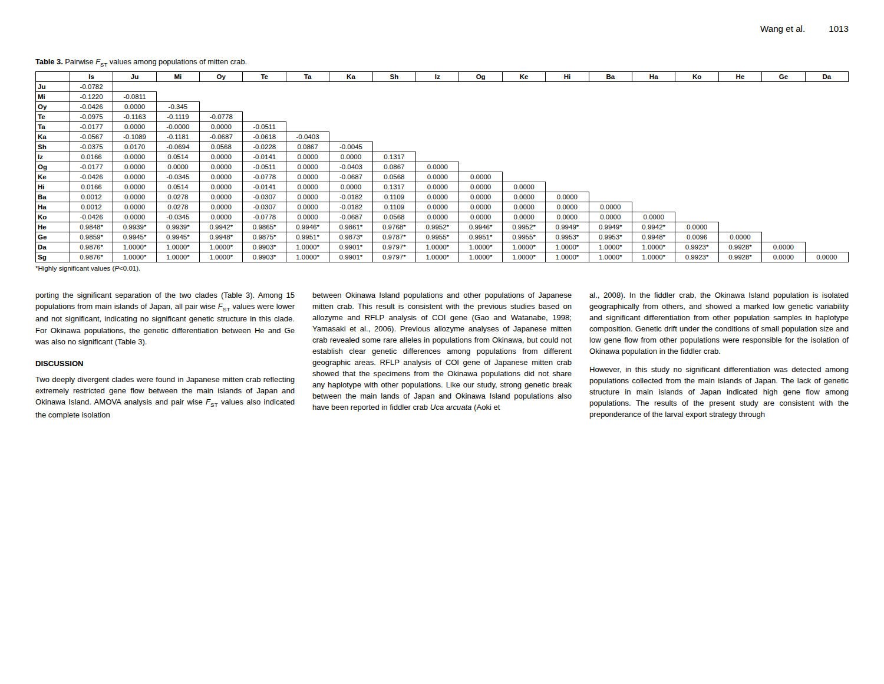Wang et al. 1013
Table 3. Pairwise FST values among populations of mitten crab.
| | Is | Ju | Mi | Oy | Te | Ta | Ka | Sh | Iz | Og | Ke | Hi | Ba | Ha | Ko | He | Ge | Da |
| --- | --- | --- | --- | --- | --- | --- | --- | --- | --- | --- | --- | --- | --- | --- | --- | --- | --- | --- |
| Ju | -0.0782 | | | | | | | | | | | | | | | | | |
| Mi | -0.1220 | -0.0811 | | | | | | | | | | | | | | | |
| Oy | -0.0426 | 0.0000 | -0.345 | | | | | | | | | | | | | |
| Te | -0.0975 | -0.1163 | -0.1119 | -0.0778 | | | | | | | | | | | |
| Ta | -0.0177 | 0.0000 | -0.0000 | 0.0000 | -0.0511 | | | | | | | | | |
| Ka | -0.0567 | -0.1089 | -0.1181 | -0.0687 | -0.0618 | -0.0403 | | | | | | | |
| Sh | -0.0375 | 0.0170 | -0.0694 | 0.0568 | -0.0228 | 0.0867 | -0.0045 | | | | | |
| Iz | 0.0166 | 0.0000 | 0.0514 | 0.0000 | -0.0141 | 0.0000 | 0.0000 | 0.1317 | | | |
| Og | -0.0177 | 0.0000 | 0.0000 | 0.0000 | -0.0511 | 0.0000 | -0.0403 | 0.0867 | 0.0000 | | |
| Ke | -0.0426 | 0.0000 | -0.0345 | 0.0000 | -0.0778 | 0.0000 | -0.0687 | 0.0568 | 0.0000 | 0.0000 | |
| Hi | 0.0166 | 0.0000 | 0.0514 | 0.0000 | -0.0141 | 0.0000 | 0.0000 | 0.1317 | 0.0000 | 0.0000 | 0.0000 | |
| Ba | 0.0012 | 0.0000 | 0.0278 | 0.0000 | -0.0307 | 0.0000 | -0.0182 | 0.1109 | 0.0000 | 0.0000 | 0.0000 | 0.0000 | |
| Ha | 0.0012 | 0.0000 | 0.0278 | 0.0000 | -0.0307 | 0.0000 | -0.0182 | 0.1109 | 0.0000 | 0.0000 | 0.0000 | 0.0000 | 0.0000 | |
| Ko | -0.0426 | 0.0000 | -0.0345 | 0.0000 | -0.0778 | 0.0000 | -0.0687 | 0.0568 | 0.0000 | 0.0000 | 0.0000 | 0.0000 | 0.0000 | 0.0000 | |
| He | 0.9848* | 0.9939* | 0.9939* | 0.9942* | 0.9865* | 0.9946* | 0.9861* | 0.9768* | 0.9952* | 0.9946* | 0.9952* | 0.9949* | 0.9949* | 0.9942* | 0.0000 | |
| Ge | 0.9859* | 0.9945* | 0.9945* | 0.9948* | 0.9875* | 0.9951* | 0.9873* | 0.9787* | 0.9955* | 0.9951* | 0.9955* | 0.9953* | 0.9953* | 0.9948* | 0.0096 | 0.0000 | |
| Da | 0.9876* | 1.0000* | 1.0000* | 1.0000* | 0.9903* | 1.0000* | 0.9901* | 0.9797* | 1.0000* | 1.0000* | 1.0000* | 1.0000* | 1.0000* | 1.0000* | 0.9923* | 0.9928* | 0.0000 |
| Sg | 0.9876* | 1.0000* | 1.0000* | 1.0000* | 0.9903* | 1.0000* | 0.9901* | 0.9797* | 1.0000* | 1.0000* | 1.0000* | 1.0000* | 1.0000* | 1.0000* | 0.9923* | 0.9928* | 0.0000 | 0.0000 |
*Highly significant values (P<0.01).
porting the significant separation of the two clades (Table 3). Among 15 populations from main islands of Japan, all pair wise FST values were lower and not significant, indicating no significant genetic structure in this clade. For Okinawa populations, the genetic differentiation between He and Ge was also no significant (Table 3).
DISCUSSION
Two deeply divergent clades were found in Japanese mitten crab reflecting extremely restricted gene flow between the main islands of Japan and Okinawa Island. AMOVA analysis and pair wise FST values also indicated the complete isolation
between Okinawa Island populations and other populations of Japanese mitten crab. This result is consistent with the previous studies based on allozyme and RFLP analysis of COI gene (Gao and Watanabe, 1998; Yamasaki et al., 2006). Previous allozyme analyses of Japanese mitten crab revealed some rare alleles in populations from Okinawa, but could not establish clear genetic differences among populations from different geographic areas. RFLP analysis of COI gene of Japanese mitten crab showed that the specimens from the Okinawa populations did not share any haplotype with other populations. Like our study, strong genetic break between the main lands of Japan and Okinawa Island populations also have been reported in fiddler crab Uca arcuata (Aoki et
al., 2008). In the fiddler crab, the Okinawa Island population is isolated geographically from others, and showed a marked low genetic variability and significant differentiation from other population samples in haplotype composition. Genetic drift under the conditions of small population size and low gene flow from other populations were responsible for the isolation of Okinawa population in the fiddler crab.
However, in this study no significant differentiation was detected among populations collected from the main islands of Japan. The lack of genetic structure in main islands of Japan indicated high gene flow among populations. The results of the present study are consistent with the preponderance of the larval export strategy through